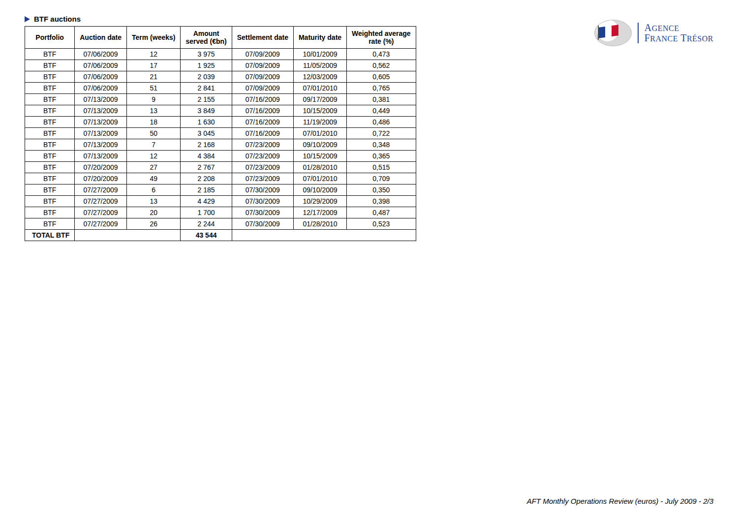BTF auctions
| Portfolio | Auction date | Term (weeks) | Amount served (€bn) | Settlement date | Maturity date | Weighted average rate (%) |
| --- | --- | --- | --- | --- | --- | --- |
| BTF | 07/06/2009 | 12 | 3 975 | 07/09/2009 | 10/01/2009 | 0,473 |
| BTF | 07/06/2009 | 17 | 1 925 | 07/09/2009 | 11/05/2009 | 0,562 |
| BTF | 07/06/2009 | 21 | 2 039 | 07/09/2009 | 12/03/2009 | 0,605 |
| BTF | 07/06/2009 | 51 | 2 841 | 07/09/2009 | 07/01/2010 | 0,765 |
| BTF | 07/13/2009 | 9 | 2 155 | 07/16/2009 | 09/17/2009 | 0,381 |
| BTF | 07/13/2009 | 13 | 3 849 | 07/16/2009 | 10/15/2009 | 0,449 |
| BTF | 07/13/2009 | 18 | 1 630 | 07/16/2009 | 11/19/2009 | 0,486 |
| BTF | 07/13/2009 | 50 | 3 045 | 07/16/2009 | 07/01/2010 | 0,722 |
| BTF | 07/13/2009 | 7 | 2 168 | 07/23/2009 | 09/10/2009 | 0,348 |
| BTF | 07/13/2009 | 12 | 4 384 | 07/23/2009 | 10/15/2009 | 0,365 |
| BTF | 07/20/2009 | 27 | 2 767 | 07/23/2009 | 01/28/2010 | 0,515 |
| BTF | 07/20/2009 | 49 | 2 208 | 07/23/2009 | 07/01/2010 | 0,709 |
| BTF | 07/27/2009 | 6 | 2 185 | 07/30/2009 | 09/10/2009 | 0,350 |
| BTF | 07/27/2009 | 13 | 4 429 | 07/30/2009 | 10/29/2009 | 0,398 |
| BTF | 07/27/2009 | 20 | 1 700 | 07/30/2009 | 12/17/2009 | 0,487 |
| BTF | 07/27/2009 | 26 | 2 244 | 07/30/2009 | 01/28/2010 | 0,523 |
| TOTAL BTF | | 43 544 | |
AGENCE
FRANCE TRÉSOR
AFT Monthly Operations Review (euros) - July 2009 - 2/3